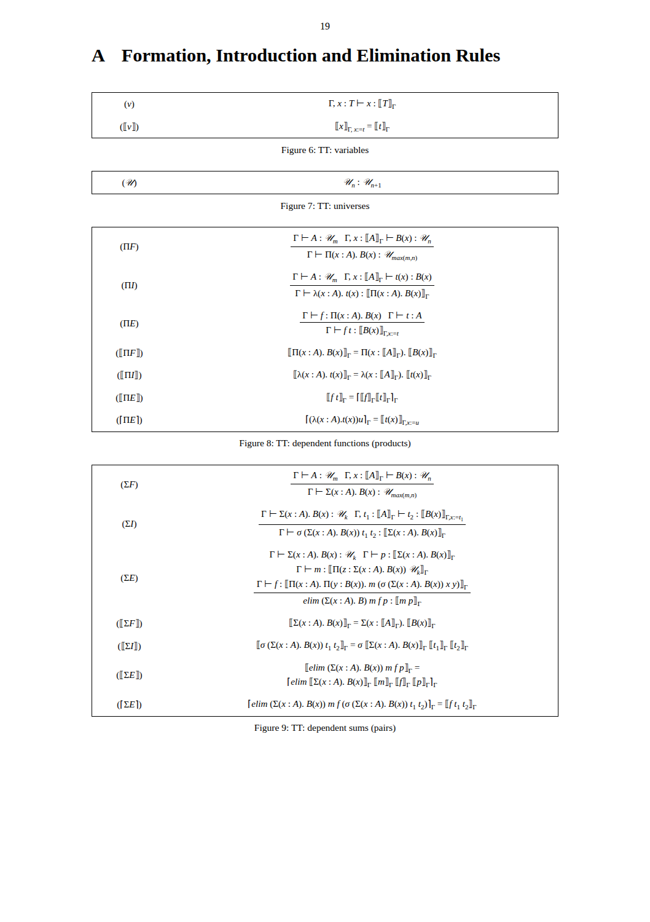19
AFormation, Introduction and Elimination Rules
| ( v ) | Γ, x : T ⊢ x : ⟦ T ⟧ Γ |
| (⟦ v ⟧) | ⟦ x ⟧ Γ, x := t = ⟦ t ⟧ Γ |
Figure 6: TT: variables
| ( 𝒰 ) | 𝒰 n : 𝒰 n +1 |
Figure 7: TT: universes
| (Π F ) | Γ ⊢ A : 𝒰 m Γ, x : ⟦ A ⟧ Γ ⊢ B ( x ) : 𝒰 n Γ ⊢ Π( x : A ). B ( x ) : 𝒰 max ( m , n ) |
| (Π I ) | Γ ⊢ A : 𝒰 m Γ, x : ⟦ A ⟧ Γ ⊢ t ( x ) : B ( x ) Γ ⊢ λ( x : A ). t ( x ) : ⟦Π( x : A ). B ( x )⟧ Γ |
| (Π E ) | Γ ⊢ f : Π( x : A ). B ( x ) Γ ⊢ t : A Γ ⊢ f t : ⟦ B ( x )⟧ Γ, x := t |
| (⟦Π F ⟧) | ⟦Π( x : A ). B ( x )⟧ Γ = Π( x : ⟦ A ⟧ Γ ). ⟦ B ( x )⟧ Γ |
| (⟦Π I ⟧) | ⟦λ( x : A ). t ( x )⟧ Γ = λ( x : ⟦ A ⟧ Γ ). ⟦ t ( x )⟧ Γ |
| (⟦Π E ⟧) | ⟦ f t ⟧ Γ = ⌈⟦ f ⟧ Γ ⟦ t ⟧ Γ ⌉ Γ |
| (⌈Π E ⌉) | ⌈(λ( x : A ). t ( x )) u ⌉ Γ = ⟦ t ( x )⟧ Γ, x := u |
Figure 8: TT: dependent functions (products)
| (Σ F ) | Γ ⊢ A : 𝒰 m Γ, x : ⟦ A ⟧ Γ ⊢ B ( x ) : 𝒰 n Γ ⊢ Σ( x : A ). B ( x ) : 𝒰 max ( m , n ) |
| (Σ I ) | Γ ⊢ Σ( x : A ). B ( x ) : 𝒰 k Γ, t 1 : ⟦ A ⟧ Γ ⊢ t 2 : ⟦ B ( x )⟧ Γ, x := t 1 Γ ⊢ σ (Σ( x : A ). B ( x )) t 1 t 2 : ⟦Σ( x : A ). B ( x )⟧ Γ |
| (Σ E ) | Γ ⊢ Σ( x : A ). B ( x ) : 𝒰 k Γ ⊢ p : ⟦Σ( x : A ). B ( x )⟧ Γ Γ ⊢ m : ⟦Π( z : Σ( x : A ). B ( x )) 𝒰 k ⟧ Γ Γ ⊢ f : ⟦Π( x : A ). Π( y : B ( x )). m ( σ (Σ( x : A ). B ( x )) x y )⟧ Γ elim (Σ( x : A ). B ) m f p : ⟦ m p ⟧ Γ |
| (⟦Σ F ⟧) | ⟦Σ( x : A ). B ( x )⟧ Γ = Σ( x : ⟦ A ⟧ Γ ). ⟦ B ( x )⟧ Γ |
| (⟦Σ I ⟧) | ⟦ σ (Σ( x : A ). B ( x )) t 1 t 2 ⟧ Γ = σ ⟦Σ( x : A ). B ( x )⟧ Γ ⟦ t 1 ⟧ Γ ⟦ t 2 ⟧ Γ |
| (⟦Σ E ⟧) | ⟦ elim (Σ( x : A ). B ( x )) m f p ⟧ Γ = ⌈ elim ⟦Σ( x : A ). B ( x )⟧ Γ ⟦ m ⟧ Γ ⟦ f ⟧ Γ ⟦ p ⟧ Γ ⌉ Γ |
| (⌈Σ E ⌉) | ⌈ elim (Σ( x : A ). B ( x )) m f ( σ (Σ( x : A ). B ( x )) t 1 t 2 )⌉ Γ = ⟦ f t 1 t 2 ⟧ Γ |
Figure 9: TT: dependent sums (pairs)